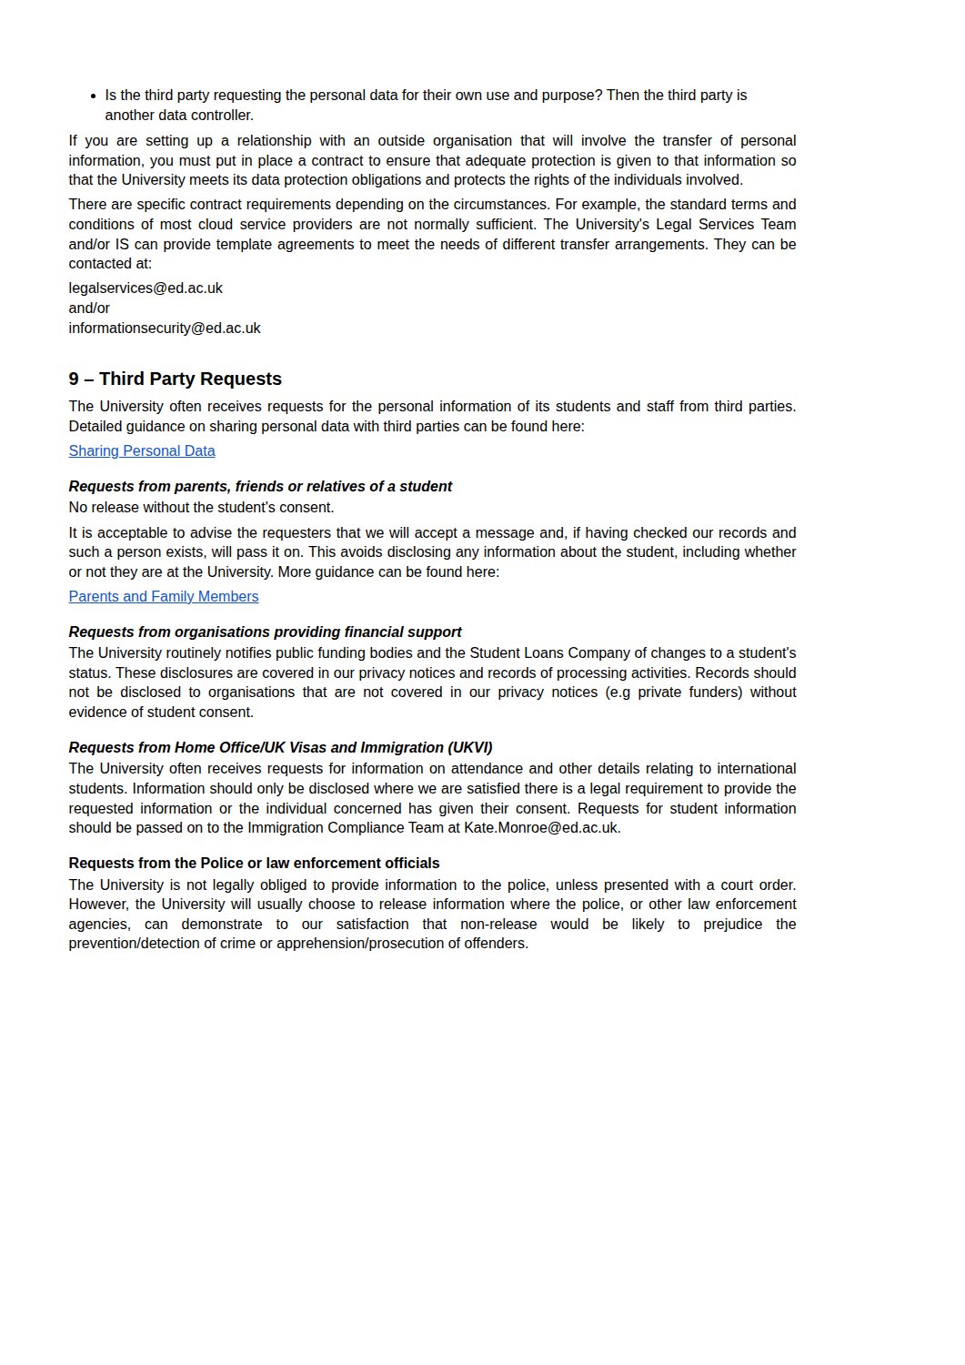Is the third party requesting the personal data for their own use and purpose? Then the third party is another data controller.
If you are setting up a relationship with an outside organisation that will involve the transfer of personal information, you must put in place a contract to ensure that adequate protection is given to that information so that the University meets its data protection obligations and protects the rights of the individuals involved.
There are specific contract requirements depending on the circumstances. For example, the standard terms and conditions of most cloud service providers are not normally sufficient. The University's Legal Services Team and/or IS can provide template agreements to meet the needs of different transfer arrangements. They can be contacted at:
legalservices@ed.ac.uk
and/or
informationsecurity@ed.ac.uk
9 – Third Party Requests
The University often receives requests for the personal information of its students and staff from third parties. Detailed guidance on sharing personal data with third parties can be found here:
Sharing Personal Data
Requests from parents, friends or relatives of a student
No release without the student's consent.
It is acceptable to advise the requesters that we will accept a message and, if having checked our records and such a person exists, will pass it on. This avoids disclosing any information about the student, including whether or not they are at the University. More guidance can be found here:
Parents and Family Members
Requests from organisations providing financial support
The University routinely notifies public funding bodies and the Student Loans Company of changes to a student's status. These disclosures are covered in our privacy notices and records of processing activities. Records should not be disclosed to organisations that are not covered in our privacy notices (e.g private funders) without evidence of student consent.
Requests from Home Office/UK Visas and Immigration (UKVI)
The University often receives requests for information on attendance and other details relating to international students. Information should only be disclosed where we are satisfied there is a legal requirement to provide the requested information or the individual concerned has given their consent. Requests for student information should be passed on to the Immigration Compliance Team at Kate.Monroe@ed.ac.uk.
Requests from the Police or law enforcement officials
The University is not legally obliged to provide information to the police, unless presented with a court order. However, the University will usually choose to release information where the police, or other law enforcement agencies, can demonstrate to our satisfaction that non-release would be likely to prejudice the prevention/detection of crime or apprehension/prosecution of offenders.